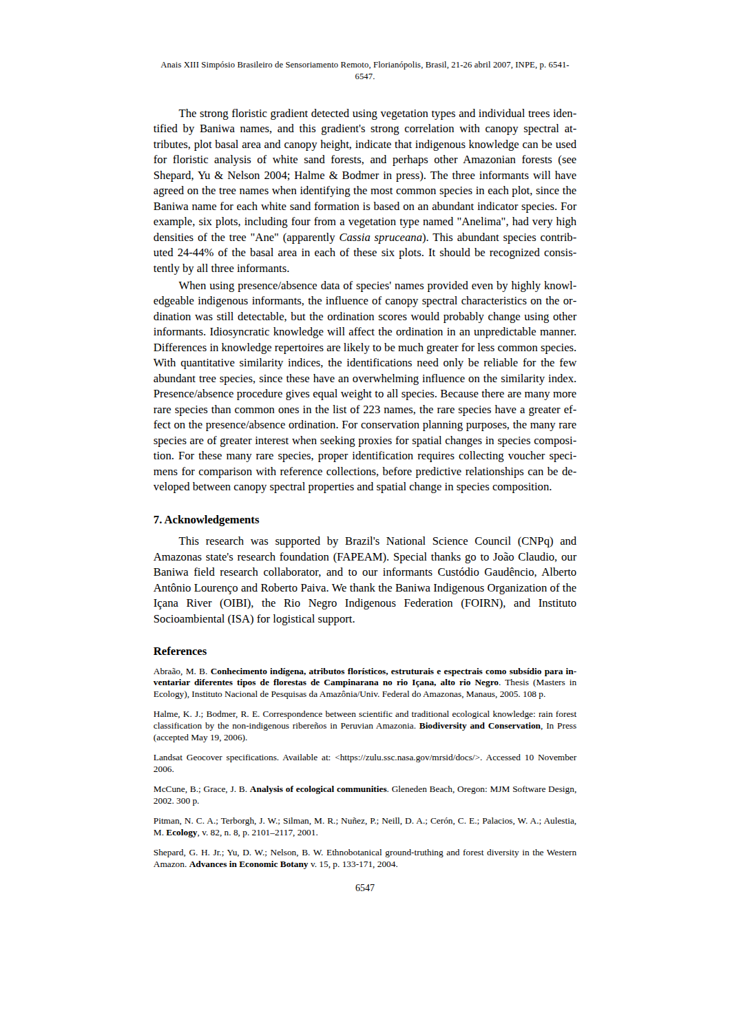Anais XIII Simpósio Brasileiro de Sensoriamento Remoto, Florianópolis, Brasil, 21-26 abril 2007, INPE, p. 6541-6547.
The strong floristic gradient detected using vegetation types and individual trees identified by Baniwa names, and this gradient's strong correlation with canopy spectral attributes, plot basal area and canopy height, indicate that indigenous knowledge can be used for floristic analysis of white sand forests, and perhaps other Amazonian forests (see Shepard, Yu & Nelson 2004; Halme & Bodmer in press). The three informants will have agreed on the tree names when identifying the most common species in each plot, since the Baniwa name for each white sand formation is based on an abundant indicator species. For example, six plots, including four from a vegetation type named "Anelima", had very high densities of the tree "Ane" (apparently Cassia spruceana). This abundant species contributed 24-44% of the basal area in each of these six plots. It should be recognized consistently by all three informants.
When using presence/absence data of species' names provided even by highly knowledgeable indigenous informants, the influence of canopy spectral characteristics on the ordination was still detectable, but the ordination scores would probably change using other informants. Idiosyncratic knowledge will affect the ordination in an unpredictable manner. Differences in knowledge repertoires are likely to be much greater for less common species. With quantitative similarity indices, the identifications need only be reliable for the few abundant tree species, since these have an overwhelming influence on the similarity index. Presence/absence procedure gives equal weight to all species. Because there are many more rare species than common ones in the list of 223 names, the rare species have a greater effect on the presence/absence ordination. For conservation planning purposes, the many rare species are of greater interest when seeking proxies for spatial changes in species composition. For these many rare species, proper identification requires collecting voucher specimens for comparison with reference collections, before predictive relationships can be developed between canopy spectral properties and spatial change in species composition.
7. Acknowledgements
This research was supported by Brazil's National Science Council (CNPq) and Amazonas state's research foundation (FAPEAM). Special thanks go to João Claudio, our Baniwa field research collaborator, and to our informants Custódio Gaudêncio, Alberto Antônio Lourenço and Roberto Paiva. We thank the Baniwa Indigenous Organization of the Içana River (OIBI), the Rio Negro Indigenous Federation (FOIRN), and Instituto Socioambiental (ISA) for logistical support.
References
Abraão, M. B. Conhecimento indígena, atributos florísticos, estruturais e espectrais como subsídio para inventariar diferentes tipos de florestas de Campinarana no rio Içana, alto rio Negro. Thesis (Masters in Ecology), Instituto Nacional de Pesquisas da Amazônia/Univ. Federal do Amazonas, Manaus, 2005. 108 p.
Halme, K. J.; Bodmer, R. E. Correspondence between scientific and traditional ecological knowledge: rain forest classification by the non-indigenous ribereños in Peruvian Amazonia. Biodiversity and Conservation, In Press (accepted May 19, 2006).
Landsat Geocover specifications. Available at: <https://zulu.ssc.nasa.gov/mrsid/docs/>. Accessed 10 November 2006.
McCune, B.; Grace, J. B. Analysis of ecological communities. Gleneden Beach, Oregon: MJM Software Design, 2002. 300 p.
Pitman, N. C. A.; Terborgh, J. W.; Silman, M. R.; Nuñez, P.; Neill, D. A.; Cerón, C. E.; Palacios, W. A.; Aulestia, M. Ecology, v. 82, n. 8, p. 2101–2117, 2001.
Shepard, G. H. Jr.; Yu, D. W.; Nelson, B. W. Ethnobotanical ground-truthing and forest diversity in the Western Amazon. Advances in Economic Botany v. 15, p. 133-171, 2004.
6547